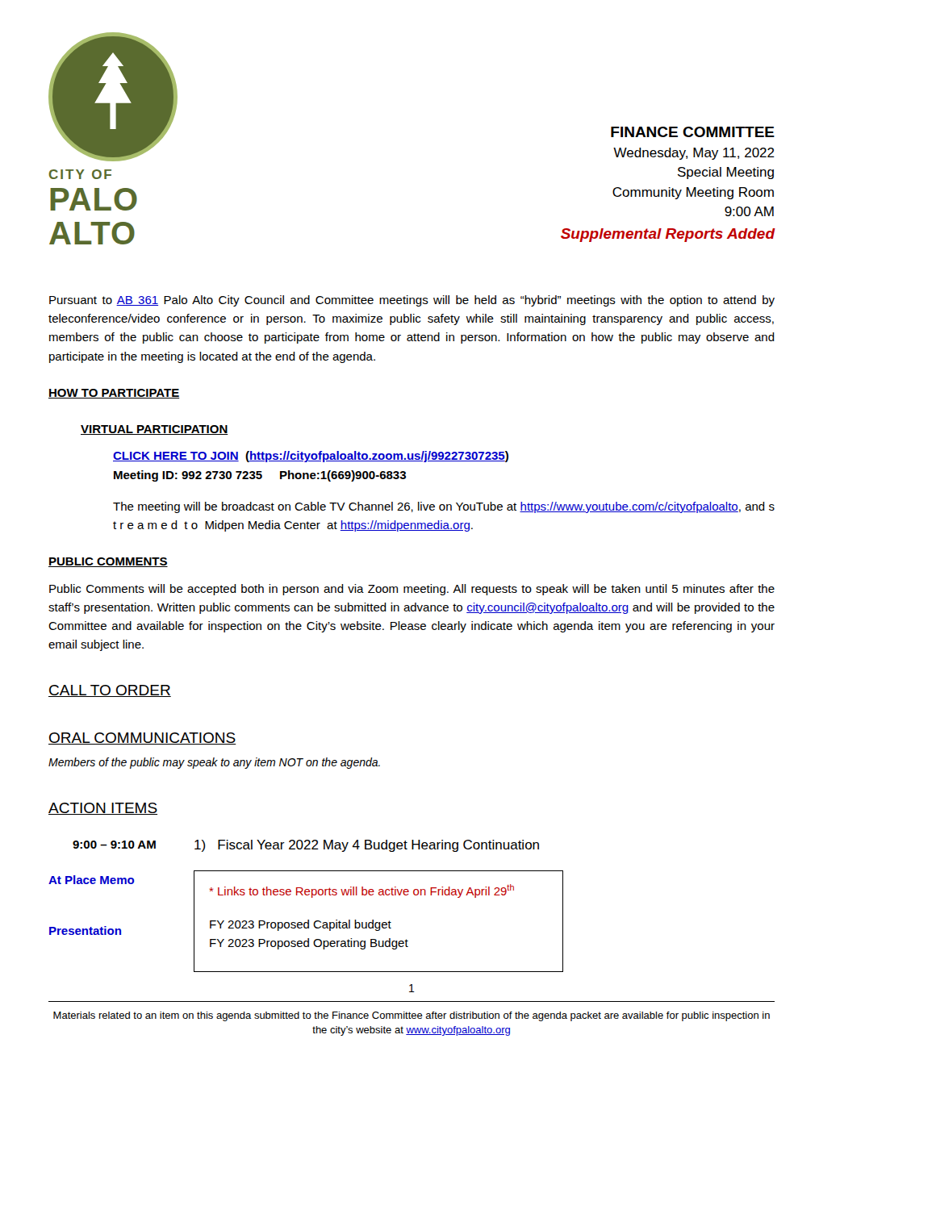CITY OF
PALO
ALTO
FINANCE COMMITTEE
Wednesday, May 11, 2022
Special Meeting
Community Meeting Room
9:00 AM
Supplemental Reports Added
Pursuant to AB 361 Palo Alto City Council and Committee meetings will be held as “hybrid” meetings with the option to attend by teleconference/video conference or in person. To maximize public safety while still maintaining transparency and public access, members of the public can choose to participate from home or attend in person. Information on how the public may observe and participate in the meeting is located at the end of the agenda.
HOW TO PARTICIPATE
VIRTUAL PARTICIPATION
CLICK HERE TO JOIN (https://cityofpaloalto.zoom.us/j/99227307235)
Meeting ID: 992 2730 7235 Phone:1(669)900-6833
The meeting will be broadcast on Cable TV Channel 26, live on YouTube at https://www.youtube.com/c/cityofpaloalto, and s t r e a m e d t o Midpen Media Center at https://midpenmedia.org.
PUBLIC COMMENTS
Public Comments will be accepted both in person and via Zoom meeting. All requests to speak will be taken until 5 minutes after the staff’s presentation. Written public comments can be submitted in advance to city.council@cityofpaloalto.org and will be provided to the Committee and available for inspection on the City’s website. Please clearly indicate which agenda item you are referencing in your email subject line.
CALL TO ORDER
ORAL COMMUNICATIONS
Members of the public may speak to any item NOT on the agenda.
ACTION ITEMS
9:00 – 9:10 AM
1) Fiscal Year 2022 May 4 Budget Hearing Continuation
At Place Memo
Presentation
* Links to these Reports will be active on Friday April 29th
FY 2023 Proposed Capital budget
FY 2023 Proposed Operating Budget
1
Materials related to an item on this agenda submitted to the Finance Committee after distribution of the agenda packet are available for public inspection in the city’s website at www.cityofpaloalto.org